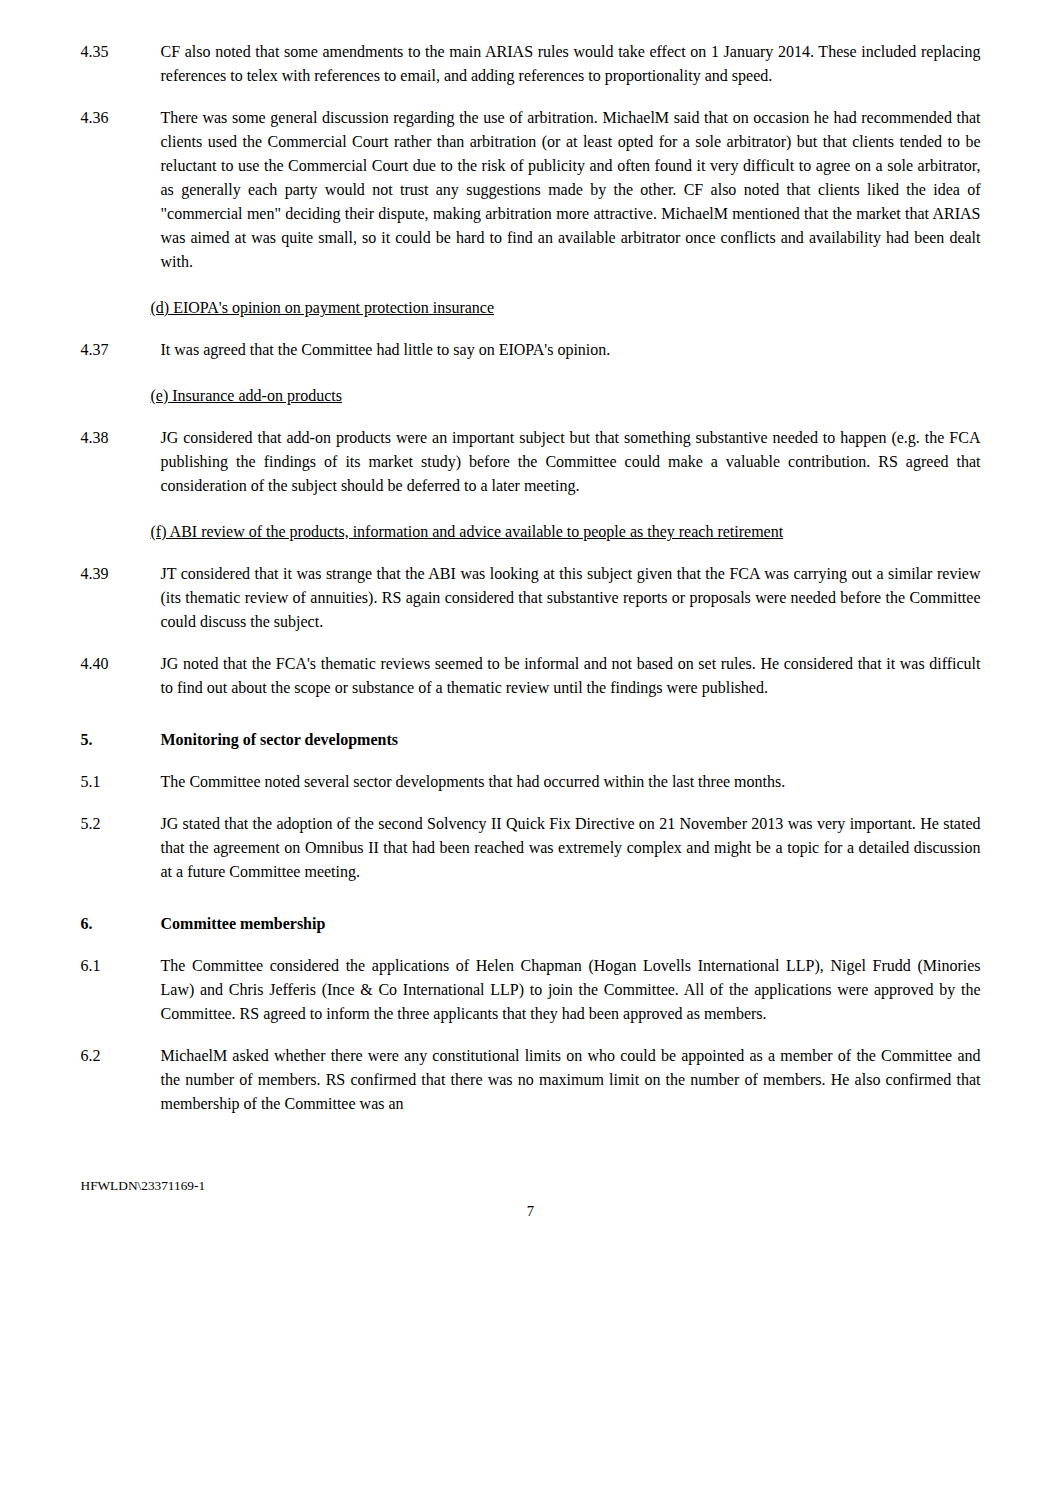4.35
CF also noted that some amendments to the main ARIAS rules would take effect on 1 January 2014. These included replacing references to telex with references to email, and adding references to proportionality and speed.
4.36
There was some general discussion regarding the use of arbitration. MichaelM said that on occasion he had recommended that clients used the Commercial Court rather than arbitration (or at least opted for a sole arbitrator) but that clients tended to be reluctant to use the Commercial Court due to the risk of publicity and often found it very difficult to agree on a sole arbitrator, as generally each party would not trust any suggestions made by the other. CF also noted that clients liked the idea of "commercial men" deciding their dispute, making arbitration more attractive. MichaelM mentioned that the market that ARIAS was aimed at was quite small, so it could be hard to find an available arbitrator once conflicts and availability had been dealt with.
(d) EIOPA's opinion on payment protection insurance
4.37
It was agreed that the Committee had little to say on EIOPA's opinion.
(e) Insurance add-on products
4.38
JG considered that add-on products were an important subject but that something substantive needed to happen (e.g. the FCA publishing the findings of its market study) before the Committee could make a valuable contribution. RS agreed that consideration of the subject should be deferred to a later meeting.
(f) ABI review of the products, information and advice available to people as they reach retirement
4.39
JT considered that it was strange that the ABI was looking at this subject given that the FCA was carrying out a similar review (its thematic review of annuities). RS again considered that substantive reports or proposals were needed before the Committee could discuss the subject.
4.40
JG noted that the FCA's thematic reviews seemed to be informal and not based on set rules. He considered that it was difficult to find out about the scope or substance of a thematic review until the findings were published.
5.
Monitoring of sector developments
5.1
The Committee noted several sector developments that had occurred within the last three months.
5.2
JG stated that the adoption of the second Solvency II Quick Fix Directive on 21 November 2013 was very important. He stated that the agreement on Omnibus II that had been reached was extremely complex and might be a topic for a detailed discussion at a future Committee meeting.
6.
Committee membership
6.1
The Committee considered the applications of Helen Chapman (Hogan Lovells International LLP), Nigel Frudd (Minories Law) and Chris Jefferis (Ince & Co International LLP) to join the Committee. All of the applications were approved by the Committee. RS agreed to inform the three applicants that they had been approved as members.
6.2
MichaelM asked whether there were any constitutional limits on who could be appointed as a member of the Committee and the number of members. RS confirmed that there was no maximum limit on the number of members. He also confirmed that membership of the Committee was an
HFWLDN\23371169-1
7